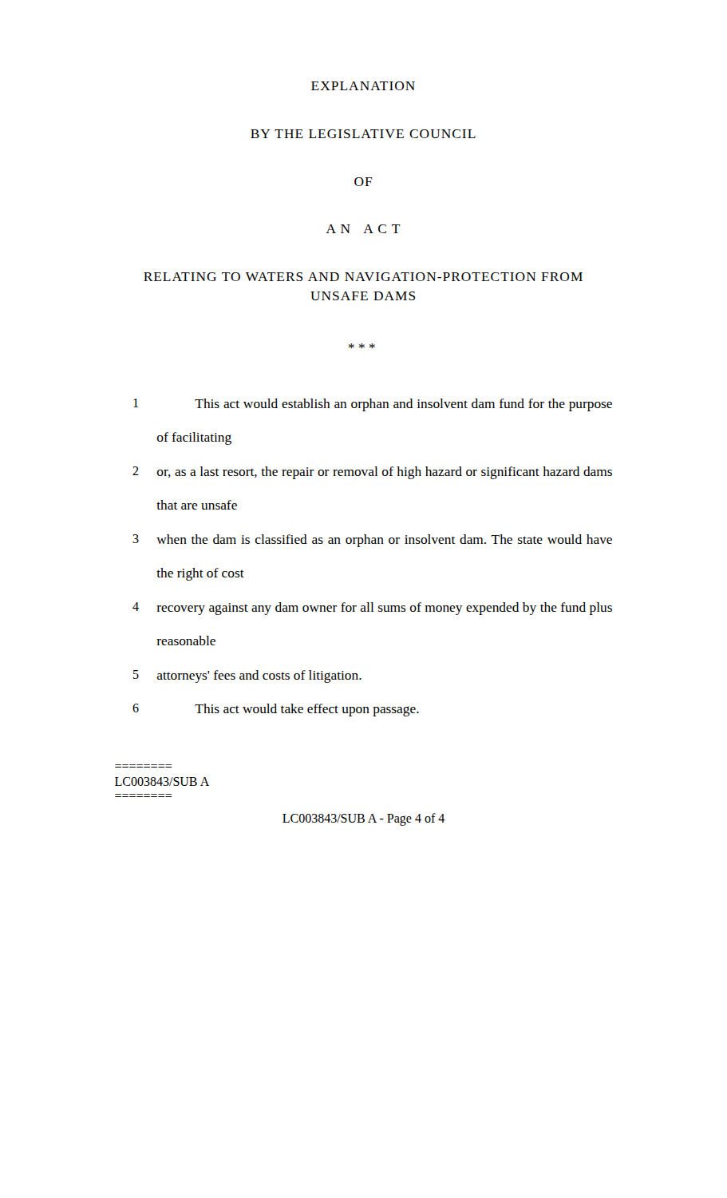EXPLANATION
BY THE LEGISLATIVE COUNCIL
OF
A N A C T
RELATING TO WATERS AND NAVIGATION-PROTECTION FROM UNSAFE DAMS
***
| 1 | This act would establish an orphan and insolvent dam fund for the purpose of facilitating |
| 2 | or, as a last resort, the repair or removal of high hazard or significant hazard dams that are unsafe |
| 3 | when the dam is classified as an orphan or insolvent dam. The state would have the right of cost |
| 4 | recovery against any dam owner for all sums of money expended by the fund plus reasonable |
| 5 | attorneys' fees and costs of litigation. |
| 6 | This act would take effect upon passage. |
========
LC003843/SUB A
========
LC003843/SUB A - Page 4 of 4